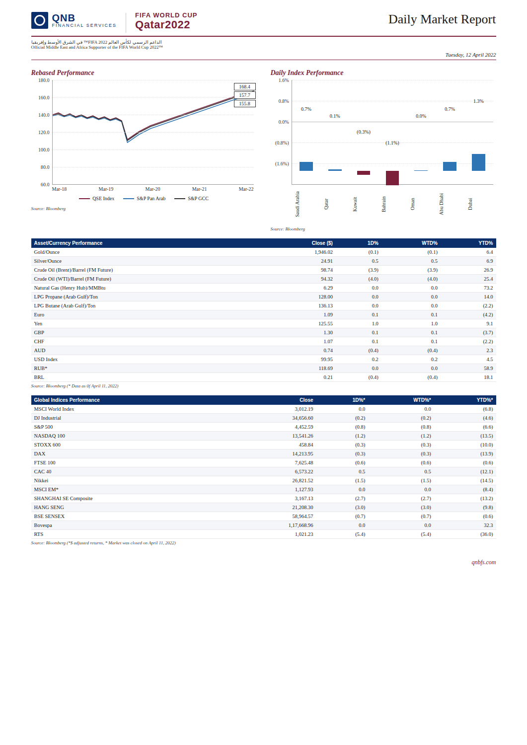QNB
FINANCIAL SERVICES
FIFA WORLD CUP
Qatar2022
Daily Market Report
الداعم الرسمي لكأس العالم FIFA 2022™ في الشرق الأوسط وإفريقيا
Official Middle East and Africa Supporter of the FIFA World Cup 2022™
Tuesday, 12 April 2022
Rebased Performance
180.0 160.0 140.0 120.0 100.0 80.0 60.0
168.4
157.7
155.8
Mar-18 Mar-19 Mar-20 Mar-21 Mar-22
QSE Index
S&P Pan Arab
S&P GCC
Source: Bloomberg
Daily Index Performance
1.6% 0.8% 0.0% (0.8%) (1.6%)
0.7%
0.1%
(0.3%)
(1.1%)
0.0%
0.7%
1.3%
Saudi Arabia
Qatar
Kuwait
Bahrain
Oman
Abu Dhabi
Dubai
Source: Bloomberg
| Asset/Currency Performance | Close ($) | 1D% | WTD% | YTD% |
| --- | --- | --- | --- | --- |
| Gold/Ounce | 1,946.02 | (0.1) | (0.1) | 6.4 |
| Silver/Ounce | 24.91 | 0.5 | 0.5 | 6.9 |
| Crude Oil (Brent)/Barrel (FM Future) | 98.74 | (3.9) | (3.9) | 26.9 |
| Crude Oil (WTI)/Barrel (FM Future) | 94.32 | (4.0) | (4.0) | 25.4 |
| Natural Gas (Henry Hub)/MMBtu | 6.29 | 0.0 | 0.0 | 73.2 |
| LPG Propane (Arab Gulf)/Ton | 128.00 | 0.0 | 0.0 | 14.0 |
| LPG Butane (Arab Gulf)/Ton | 136.13 | 0.0 | 0.0 | (2.2) |
| Euro | 1.09 | 0.1 | 0.1 | (4.2) |
| Yen | 125.55 | 1.0 | 1.0 | 9.1 |
| GBP | 1.30 | 0.1 | 0.1 | (3.7) |
| CHF | 1.07 | 0.1 | 0.1 | (2.2) |
| AUD | 0.74 | (0.4) | (0.4) | 2.3 |
| USD Index | 99.95 | 0.2 | 0.2 | 4.5 |
| RUB* | 118.69 | 0.0 | 0.0 | 58.9 |
| BRL | 0.21 | (0.4) | (0.4) | 18.1 |
Source: Bloomberg (* Data as 0f April 11, 2022)
| Global Indices Performance | Close | 1D%* | WTD%* | YTD%* |
| --- | --- | --- | --- | --- |
| MSCI World Index | 3,012.19 | 0.0 | 0.0 | (6.8) |
| DJ Industrial | 34,656.60 | (0.2) | (0.2) | (4.6) |
| S&P 500 | 4,452.59 | (0.8) | (0.8) | (6.6) |
| NASDAQ 100 | 13,541.26 | (1.2) | (1.2) | (13.5) |
| STOXX 600 | 458.84 | (0.3) | (0.3) | (10.0) |
| DAX | 14,213.95 | (0.3) | (0.3) | (13.9) |
| FTSE 100 | 7,625.48 | (0.6) | (0.6) | (0.6) |
| CAC 40 | 6,573.22 | 0.5 | 0.5 | (12.1) |
| Nikkei | 26,821.52 | (1.5) | (1.5) | (14.5) |
| MSCI EM* | 1,127.93 | 0.0 | 0.0 | (8.4) |
| SHANGHAI SE Composite | 3,167.13 | (2.7) | (2.7) | (13.2) |
| HANG SENG | 21,208.30 | (3.0) | (3.0) | (9.8) |
| BSE SENSEX | 58,964.57 | (0.7) | (0.7) | (0.6) |
| Bovespa | 1,17,668.96 | 0.0 | 0.0 | 32.3 |
| RTS | 1,021.23 | (5.4) | (5.4) | (36.0) |
Source: Bloomberg (*$ adjusted returns, * Market was closed on April 11, 2022)
qnbfs.com